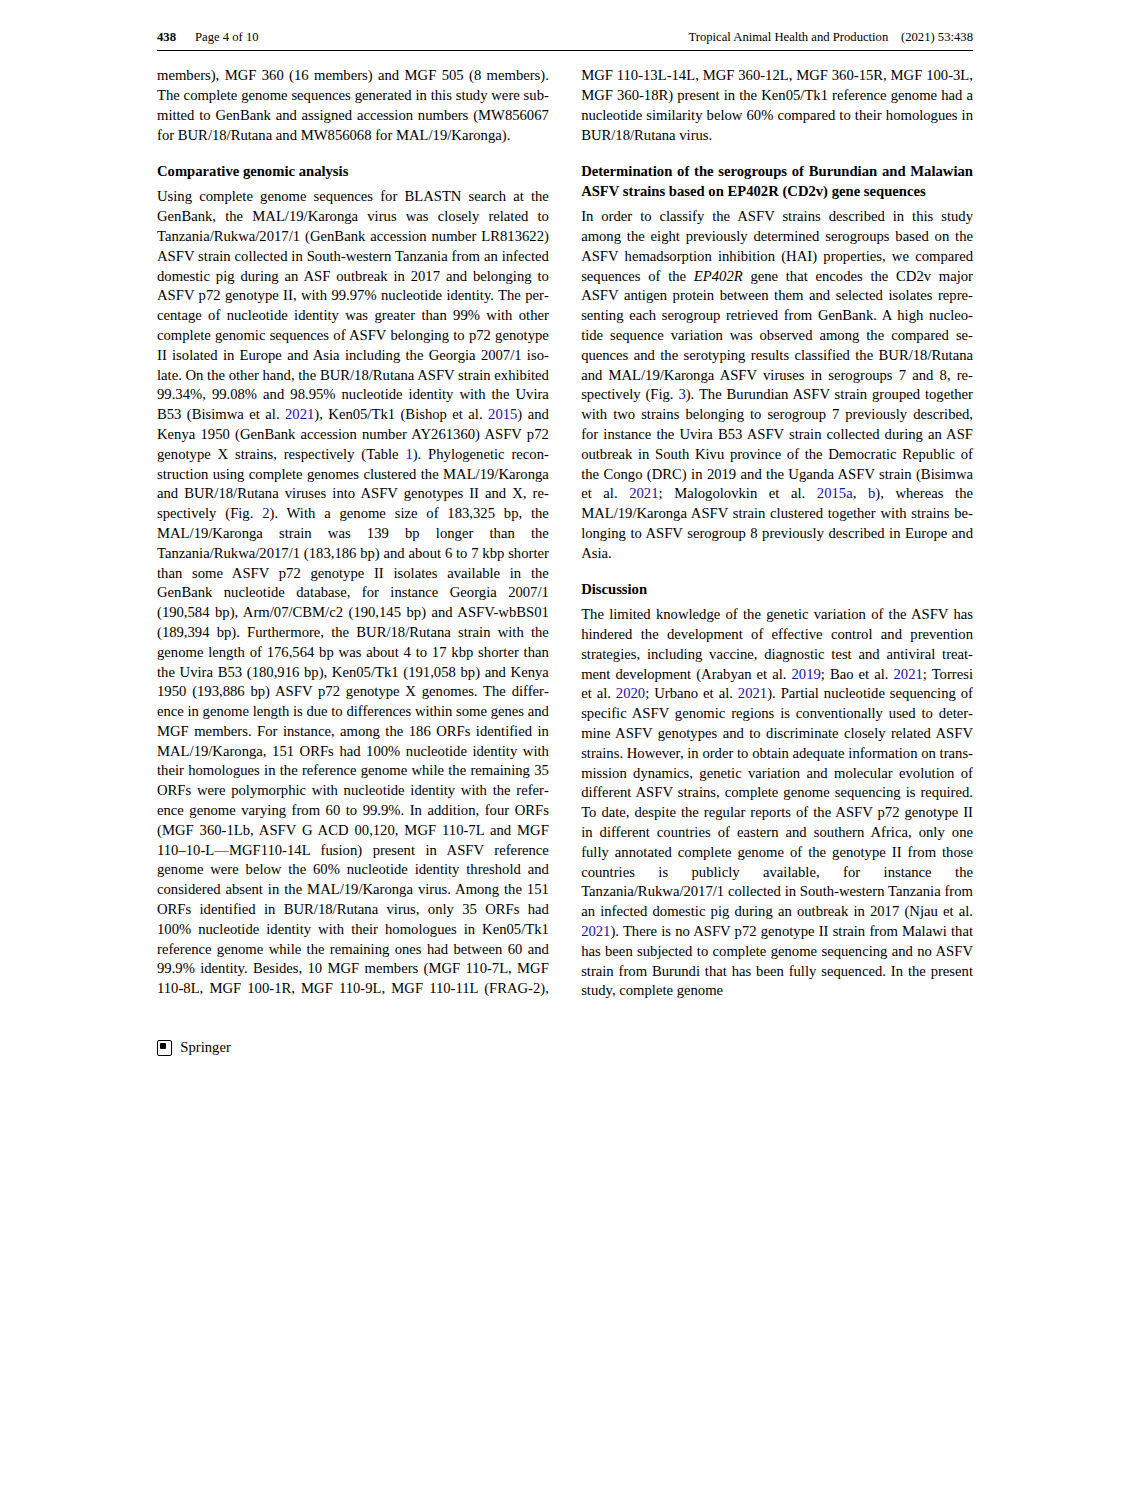438 Page 4 of 10
Tropical Animal Health and Production (2021) 53:438
members), MGF 360 (16 members) and MGF 505 (8 members). The complete genome sequences generated in this study were submitted to GenBank and assigned accession numbers (MW856067 for BUR/18/Rutana and MW856068 for MAL/19/Karonga).
Comparative genomic analysis
Using complete genome sequences for BLASTN search at the GenBank, the MAL/19/Karonga virus was closely related to Tanzania/Rukwa/2017/1 (GenBank accession number LR813622) ASFV strain collected in South-western Tanzania from an infected domestic pig during an ASF outbreak in 2017 and belonging to ASFV p72 genotype II, with 99.97% nucleotide identity. The percentage of nucleotide identity was greater than 99% with other complete genomic sequences of ASFV belonging to p72 genotype II isolated in Europe and Asia including the Georgia 2007/1 isolate. On the other hand, the BUR/18/Rutana ASFV strain exhibited 99.34%, 99.08% and 98.95% nucleotide identity with the Uvira B53 (Bisimwa et al. 2021), Ken05/Tk1 (Bishop et al. 2015) and Kenya 1950 (GenBank accession number AY261360) ASFV p72 genotype X strains, respectively (Table 1). Phylogenetic reconstruction using complete genomes clustered the MAL/19/Karonga and BUR/18/Rutana viruses into ASFV genotypes II and X, respectively (Fig. 2). With a genome size of 183,325 bp, the MAL/19/Karonga strain was 139 bp longer than the Tanzania/Rukwa/2017/1 (183,186 bp) and about 6 to 7 kbp shorter than some ASFV p72 genotype II isolates available in the GenBank nucleotide database, for instance Georgia 2007/1 (190,584 bp), Arm/07/CBM/c2 (190,145 bp) and ASFV-wbBS01 (189,394 bp). Furthermore, the BUR/18/Rutana strain with the genome length of 176,564 bp was about 4 to 17 kbp shorter than the Uvira B53 (180,916 bp), Ken05/Tk1 (191,058 bp) and Kenya 1950 (193,886 bp) ASFV p72 genotype X genomes. The difference in genome length is due to differences within some genes and MGF members. For instance, among the 186 ORFs identified in MAL/19/Karonga, 151 ORFs had 100% nucleotide identity with their homologues in the reference genome while the remaining 35 ORFs were polymorphic with nucleotide identity with the reference genome varying from 60 to 99.9%. In addition, four ORFs (MGF 360-1Lb, ASFV G ACD 00,120, MGF 110-7L and MGF 110–10-L—MGF110-14L fusion) present in ASFV reference genome were below the 60% nucleotide identity threshold and considered absent in the MAL/19/Karonga virus. Among the 151 ORFs identified in BUR/18/Rutana virus, only 35 ORFs had 100% nucleotide identity with their homologues in Ken05/Tk1 reference genome while the remaining ones had between 60 and 99.9% identity. Besides, 10 MGF members (MGF 110-7L, MGF 110-8L, MGF 100-1R, MGF 110-9L, MGF 110-11L (FRAG-2), MGF 110-13L-14L, MGF 360-12L, MGF 360-15R, MGF 100-3L, MGF 360-18R) present in the Ken05/Tk1 reference genome had a nucleotide similarity below 60% compared to their homologues in BUR/18/Rutana virus.
Determination of the serogroups of Burundian and Malawian ASFV strains based on EP402R (CD2v) gene sequences
In order to classify the ASFV strains described in this study among the eight previously determined serogroups based on the ASFV hemadsorption inhibition (HAI) properties, we compared sequences of the EP402R gene that encodes the CD2v major ASFV antigen protein between them and selected isolates representing each serogroup retrieved from GenBank. A high nucleotide sequence variation was observed among the compared sequences and the serotyping results classified the BUR/18/Rutana and MAL/19/Karonga ASFV viruses in serogroups 7 and 8, respectively (Fig. 3). The Burundian ASFV strain grouped together with two strains belonging to serogroup 7 previously described, for instance the Uvira B53 ASFV strain collected during an ASF outbreak in South Kivu province of the Democratic Republic of the Congo (DRC) in 2019 and the Uganda ASFV strain (Bisimwa et al. 2021; Malogolovkin et al. 2015a, b), whereas the MAL/19/Karonga ASFV strain clustered together with strains belonging to ASFV serogroup 8 previously described in Europe and Asia.
Discussion
The limited knowledge of the genetic variation of the ASFV has hindered the development of effective control and prevention strategies, including vaccine, diagnostic test and antiviral treatment development (Arabyan et al. 2019; Bao et al. 2021; Torresi et al. 2020; Urbano et al. 2021). Partial nucleotide sequencing of specific ASFV genomic regions is conventionally used to determine ASFV genotypes and to discriminate closely related ASFV strains. However, in order to obtain adequate information on transmission dynamics, genetic variation and molecular evolution of different ASFV strains, complete genome sequencing is required. To date, despite the regular reports of the ASFV p72 genotype II in different countries of eastern and southern Africa, only one fully annotated complete genome of the genotype II from those countries is publicly available, for instance the Tanzania/Rukwa/2017/1 collected in South-western Tanzania from an infected domestic pig during an outbreak in 2017 (Njau et al. 2021). There is no ASFV p72 genotype II strain from Malawi that has been subjected to complete genome sequencing and no ASFV strain from Burundi that has been fully sequenced. In the present study, complete genome
Springer